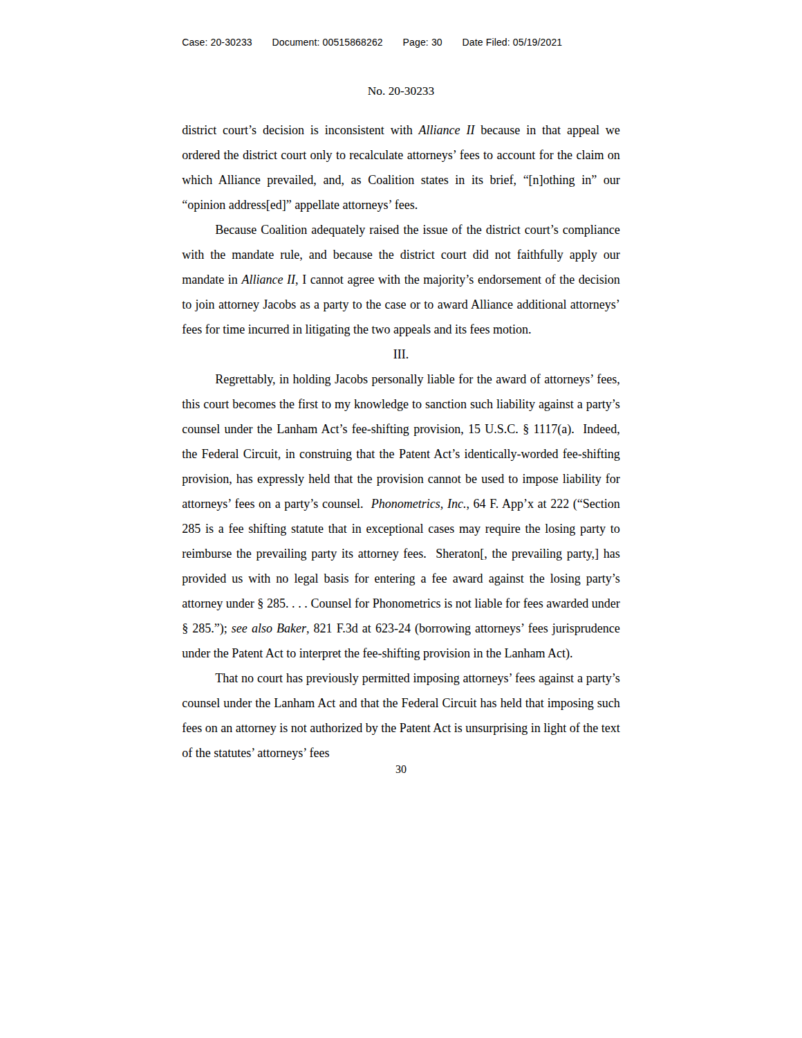Case: 20-30233 Document: 00515868262 Page: 30 Date Filed: 05/19/2021
No. 20-30233
district court’s decision is inconsistent with Alliance II because in that appeal we ordered the district court only to recalculate attorneys’ fees to account for the claim on which Alliance prevailed, and, as Coalition states in its brief, “[n]othing in” our “opinion address[ed]” appellate attorneys’ fees.
Because Coalition adequately raised the issue of the district court’s compliance with the mandate rule, and because the district court did not faithfully apply our mandate in Alliance II, I cannot agree with the majority’s endorsement of the decision to join attorney Jacobs as a party to the case or to award Alliance additional attorneys’ fees for time incurred in litigating the two appeals and its fees motion.
III.
Regrettably, in holding Jacobs personally liable for the award of attorneys’ fees, this court becomes the first to my knowledge to sanction such liability against a party’s counsel under the Lanham Act’s fee-shifting provision, 15 U.S.C. § 1117(a). Indeed, the Federal Circuit, in construing that the Patent Act’s identically-worded fee-shifting provision, has expressly held that the provision cannot be used to impose liability for attorneys’ fees on a party’s counsel. Phonometrics, Inc., 64 F. App’x at 222 (“Section 285 is a fee shifting statute that in exceptional cases may require the losing party to reimburse the prevailing party its attorney fees. Sheraton[, the prevailing party,] has provided us with no legal basis for entering a fee award against the losing party’s attorney under § 285. . . . Counsel for Phonometrics is not liable for fees awarded under § 285.”); see also Baker, 821 F.3d at 623-24 (borrowing attorneys’ fees jurisprudence under the Patent Act to interpret the fee-shifting provision in the Lanham Act).
That no court has previously permitted imposing attorneys’ fees against a party’s counsel under the Lanham Act and that the Federal Circuit has held that imposing such fees on an attorney is not authorized by the Patent Act is unsurprising in light of the text of the statutes’ attorneys’ fees
30